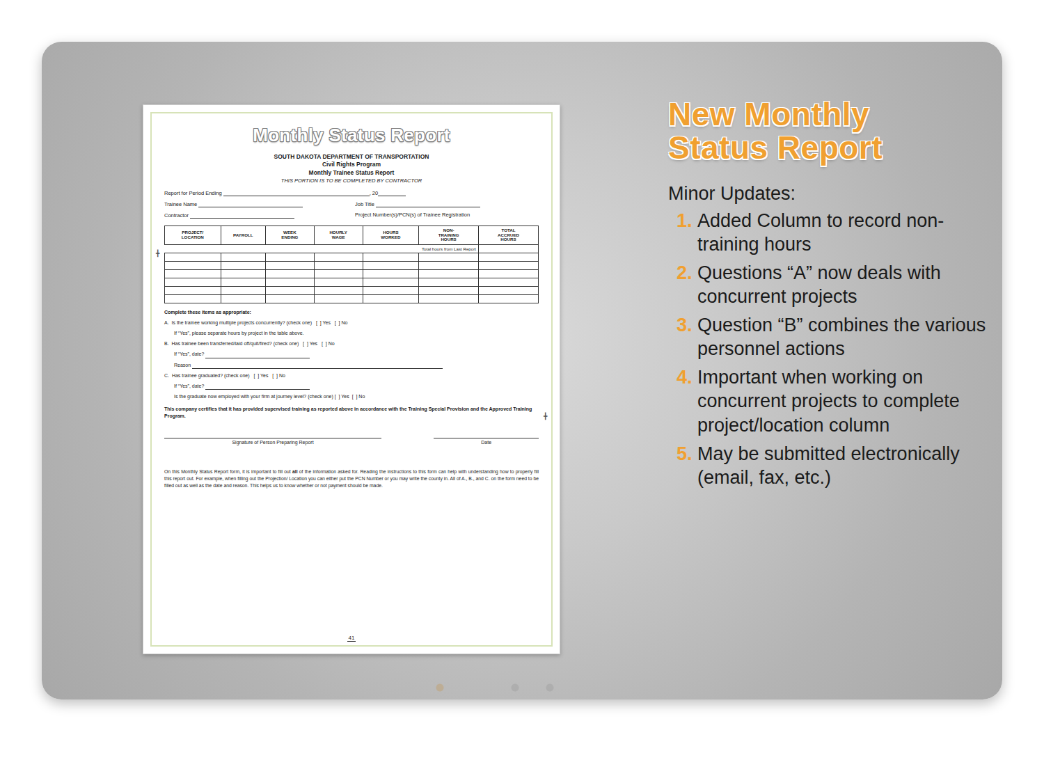Monthly Status Report
SOUTH DAKOTA DEPARTMENT OF TRANSPORTATION
Civil Rights Program
Monthly Trainee Status Report
THIS PORTION IS TO BE COMPLETED BY CONTRACTOR
Report for Period Ending , 20
Trainee Name
Job Title
Contractor
Project Number(s)/PCN(s) of Trainee Registration
╋ ╋
| PROJECT/ LOCATION | PAYROLL | WEEK ENDING | HOURLY WAGE | HOURS WORKED | NON- TRAINING HOURS | TOTAL ACCRUED HOURS |
| --- | --- | --- | --- | --- | --- | --- |
| Total hours from Last Report | |
Complete these items as appropriate:
A. Is the trainee working multiple projects concurrently? (check one) [ ] Yes [ ] No
If “Yes”, please separate hours by project in the table above.
B. Has trainee been transferred/laid off/quit/fired? (check one) [ ] Yes [ ] No
If “Yes”, date?
Reason
C. Has trainee graduated? (check one) [ ] Yes [ ] No
If “Yes”, date?
Is the graduate now employed with your firm at journey level? (check one) [ ] Yes [ ] No
This company certifies that it has provided supervised training as reported above in accordance with the Training Special Provision and the Approved Training Program.
Signature of Person Preparing Report
Date
On this Monthly Status Report form, it is important to fill out all of the information asked for. Reading the instructions to this form can help with understanding how to properly fill this report out. For example, when filling out the Projection/ Location you can either put the PCN Number or you may write the county in. All of A., B., and C. on the form need to be filled out as well as the date and reason. This helps us to know whether or not payment should be made.
41
New Monthly
Status Report
Minor Updates:
Added Column to record non-training hours
Questions “A” now deals with concurrent projects
Question “B” combines the various personnel actions
Important when working on concurrent projects to complete project/location column
May be submitted electronically (email, fax, etc.)